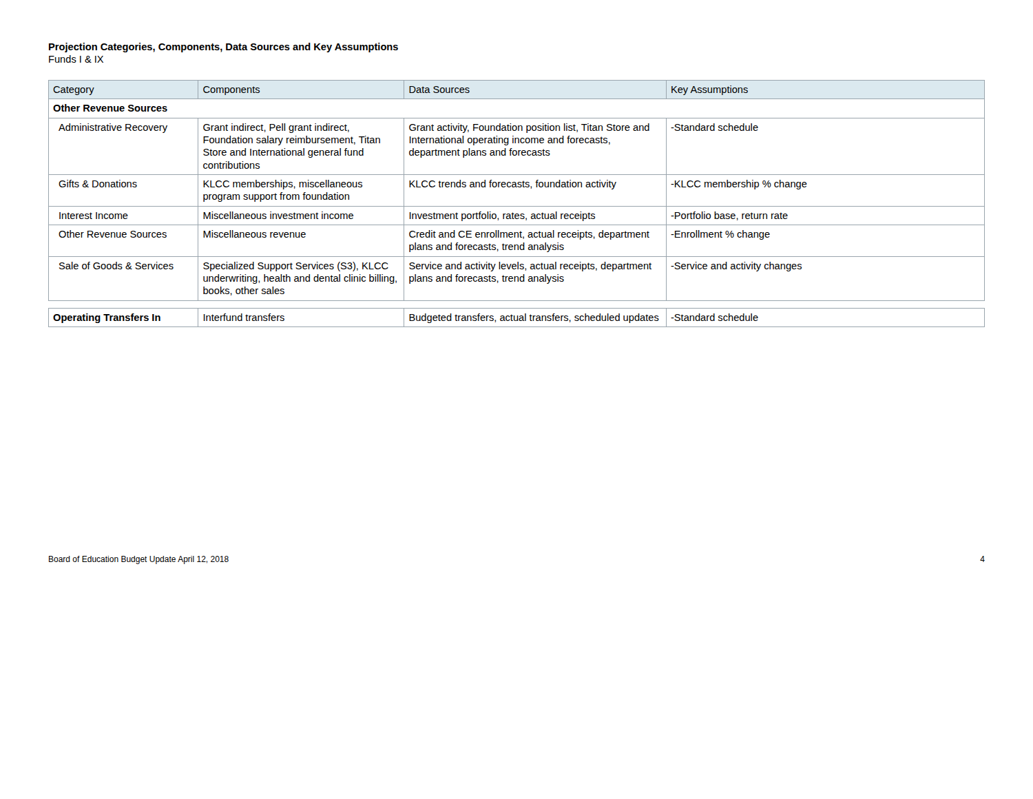Projection Categories, Components, Data Sources and Key Assumptions
Funds I & IX
| Category | Components | Data Sources | Key Assumptions |
| --- | --- | --- | --- |
| Other Revenue Sources |
| Administrative Recovery | Grant indirect, Pell grant indirect, Foundation salary reimbursement, Titan Store and International general fund contributions | Grant activity, Foundation position list, Titan Store and International operating income and forecasts, department plans and forecasts | -Standard schedule |
| Gifts & Donations | KLCC memberships, miscellaneous program support from foundation | KLCC trends and forecasts, foundation activity | -KLCC membership % change |
| Interest Income | Miscellaneous investment income | Investment portfolio, rates, actual receipts | -Portfolio base, return rate |
| Other Revenue Sources | Miscellaneous revenue | Credit and CE enrollment, actual receipts, department plans and forecasts, trend analysis | -Enrollment % change |
| Sale of Goods & Services | Specialized Support Services (S3), KLCC underwriting, health and dental clinic billing, books, other sales | Service and activity levels, actual receipts, department plans and forecasts, trend analysis | -Service and activity changes |
| Operating Transfers In | Interfund transfers | Budgeted transfers, actual transfers, scheduled updates | -Standard schedule |
Board of Education Budget Update April 12, 2018 4